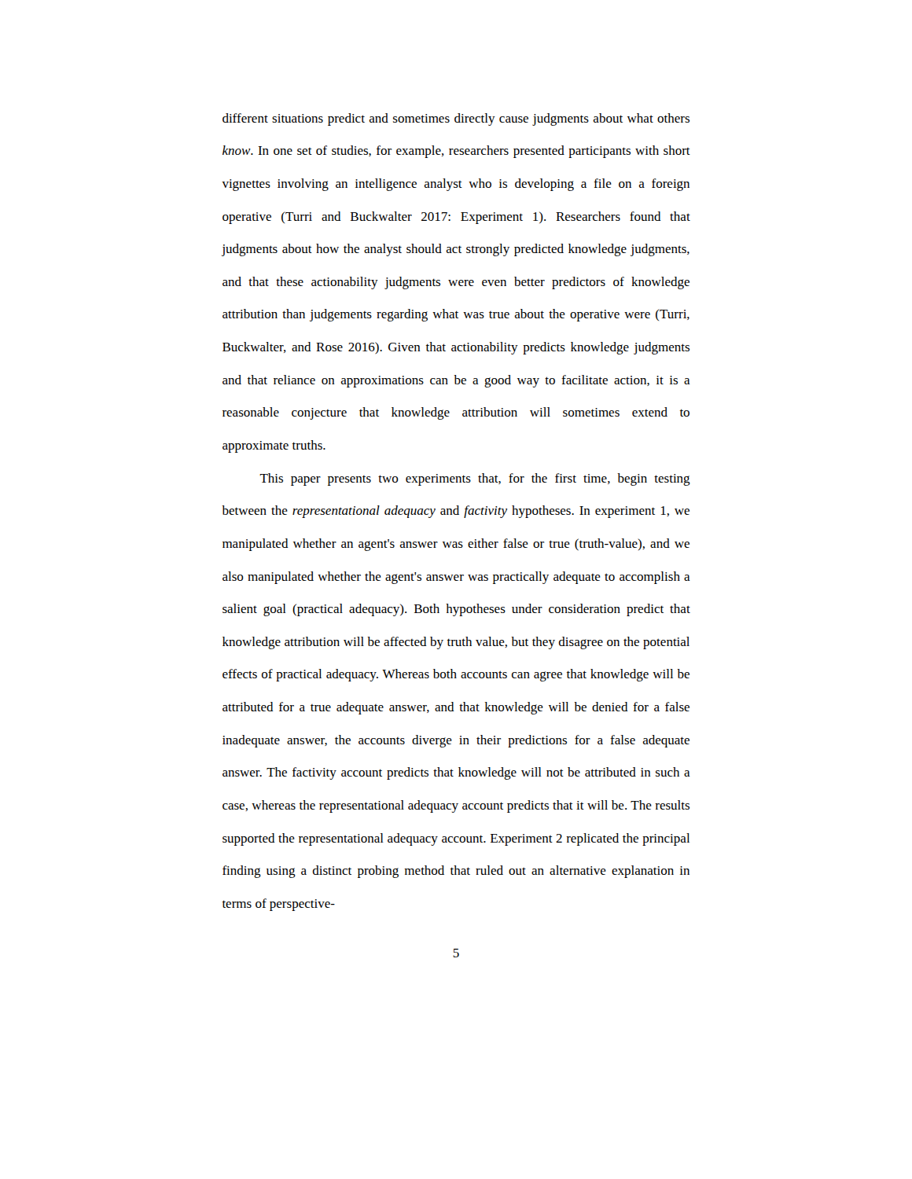different situations predict and sometimes directly cause judgments about what others know. In one set of studies, for example, researchers presented participants with short vignettes involving an intelligence analyst who is developing a file on a foreign operative (Turri and Buckwalter 2017: Experiment 1). Researchers found that judgments about how the analyst should act strongly predicted knowledge judgments, and that these actionability judgments were even better predictors of knowledge attribution than judgements regarding what was true about the operative were (Turri, Buckwalter, and Rose 2016). Given that actionability predicts knowledge judgments and that reliance on approximations can be a good way to facilitate action, it is a reasonable conjecture that knowledge attribution will sometimes extend to approximate truths.
This paper presents two experiments that, for the first time, begin testing between the representational adequacy and factivity hypotheses. In experiment 1, we manipulated whether an agent's answer was either false or true (truth-value), and we also manipulated whether the agent's answer was practically adequate to accomplish a salient goal (practical adequacy). Both hypotheses under consideration predict that knowledge attribution will be affected by truth value, but they disagree on the potential effects of practical adequacy. Whereas both accounts can agree that knowledge will be attributed for a true adequate answer, and that knowledge will be denied for a false inadequate answer, the accounts diverge in their predictions for a false adequate answer. The factivity account predicts that knowledge will not be attributed in such a case, whereas the representational adequacy account predicts that it will be. The results supported the representational adequacy account. Experiment 2 replicated the principal finding using a distinct probing method that ruled out an alternative explanation in terms of perspective-
5